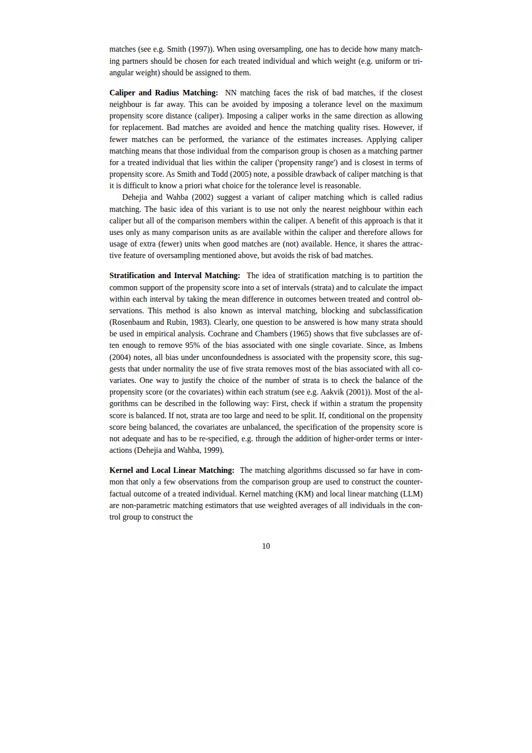matches (see e.g. Smith (1997)). When using oversampling, one has to decide how many matching partners should be chosen for each treated individual and which weight (e.g. uniform or triangular weight) should be assigned to them.
Caliper and Radius Matching: NN matching faces the risk of bad matches, if the closest neighbour is far away. This can be avoided by imposing a tolerance level on the maximum propensity score distance (caliper). Imposing a caliper works in the same direction as allowing for replacement. Bad matches are avoided and hence the matching quality rises. However, if fewer matches can be performed, the variance of the estimates increases. Applying caliper matching means that those individual from the comparison group is chosen as a matching partner for a treated individual that lies within the caliper ('propensity range') and is closest in terms of propensity score. As Smith and Todd (2005) note, a possible drawback of caliper matching is that it is difficult to know a priori what choice for the tolerance level is reasonable.
Dehejia and Wahba (2002) suggest a variant of caliper matching which is called radius matching. The basic idea of this variant is to use not only the nearest neighbour within each caliper but all of the comparison members within the caliper. A benefit of this approach is that it uses only as many comparison units as are available within the caliper and therefore allows for usage of extra (fewer) units when good matches are (not) available. Hence, it shares the attractive feature of oversampling mentioned above, but avoids the risk of bad matches.
Stratification and Interval Matching: The idea of stratification matching is to partition the common support of the propensity score into a set of intervals (strata) and to calculate the impact within each interval by taking the mean difference in outcomes between treated and control observations. This method is also known as interval matching, blocking and subclassification (Rosenbaum and Rubin, 1983). Clearly, one question to be answered is how many strata should be used in empirical analysis. Cochrane and Chambers (1965) shows that five subclasses are often enough to remove 95% of the bias associated with one single covariate. Since, as Imbens (2004) notes, all bias under unconfoundedness is associated with the propensity score, this suggests that under normality the use of five strata removes most of the bias associated with all covariates. One way to justify the choice of the number of strata is to check the balance of the propensity score (or the covariates) within each stratum (see e.g. Aakvik (2001)). Most of the algorithms can be described in the following way: First, check if within a stratum the propensity score is balanced. If not, strata are too large and need to be split. If, conditional on the propensity score being balanced, the covariates are unbalanced, the specification of the propensity score is not adequate and has to be re-specified, e.g. through the addition of higher-order terms or interactions (Dehejia and Wahba, 1999).
Kernel and Local Linear Matching: The matching algorithms discussed so far have in common that only a few observations from the comparison group are used to construct the counterfactual outcome of a treated individual. Kernel matching (KM) and local linear matching (LLM) are non-parametric matching estimators that use weighted averages of all individuals in the control group to construct the
10